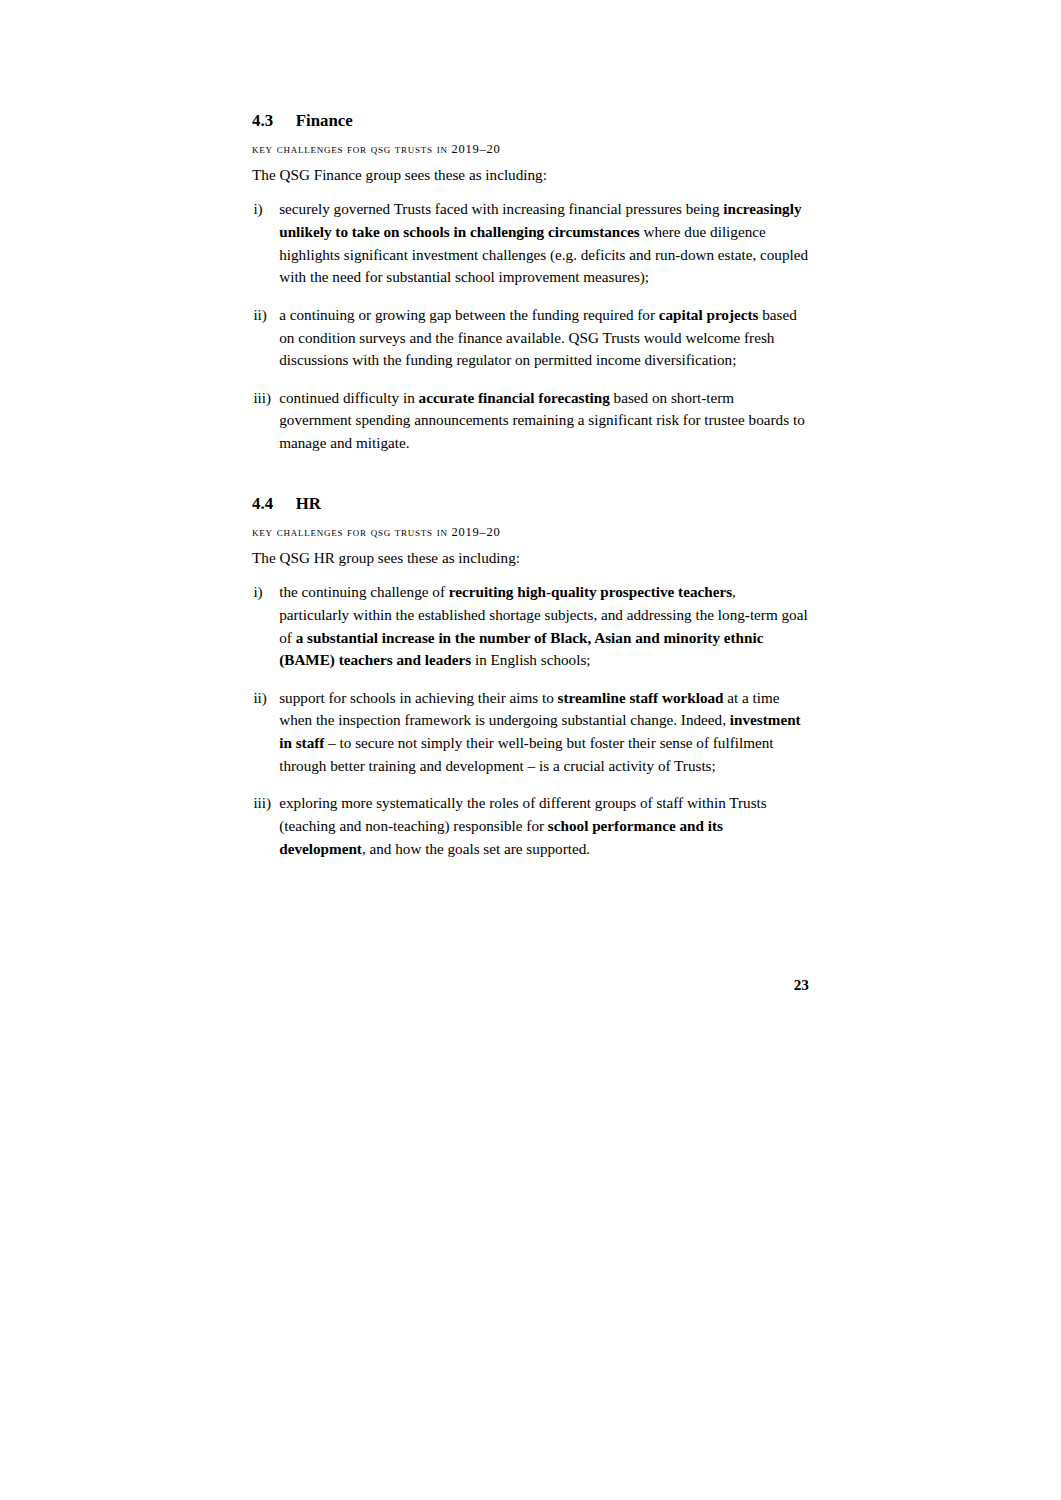4.3 Finance
key challenges for qsg trusts in 2019–20
The QSG Finance group sees these as including:
i) securely governed Trusts faced with increasing financial pressures being increasingly unlikely to take on schools in challenging circumstances where due diligence highlights significant investment challenges (e.g. deficits and run-down estate, coupled with the need for substantial school improvement measures);
ii) a continuing or growing gap between the funding required for capital projects based on condition surveys and the finance available. QSG Trusts would welcome fresh discussions with the funding regulator on permitted income diversification;
iii) continued difficulty in accurate financial forecasting based on short-term government spending announcements remaining a significant risk for trustee boards to manage and mitigate.
4.4 HR
key challenges for qsg trusts in 2019–20
The QSG HR group sees these as including:
i) the continuing challenge of recruiting high-quality prospective teachers, particularly within the established shortage subjects, and addressing the long-term goal of a substantial increase in the number of Black, Asian and minority ethnic (BAME) teachers and leaders in English schools;
ii) support for schools in achieving their aims to streamline staff workload at a time when the inspection framework is undergoing substantial change. Indeed, investment in staff – to secure not simply their well-being but foster their sense of fulfilment through better training and development – is a crucial activity of Trusts;
iii) exploring more systematically the roles of different groups of staff within Trusts (teaching and non-teaching) responsible for school performance and its development, and how the goals set are supported.
23